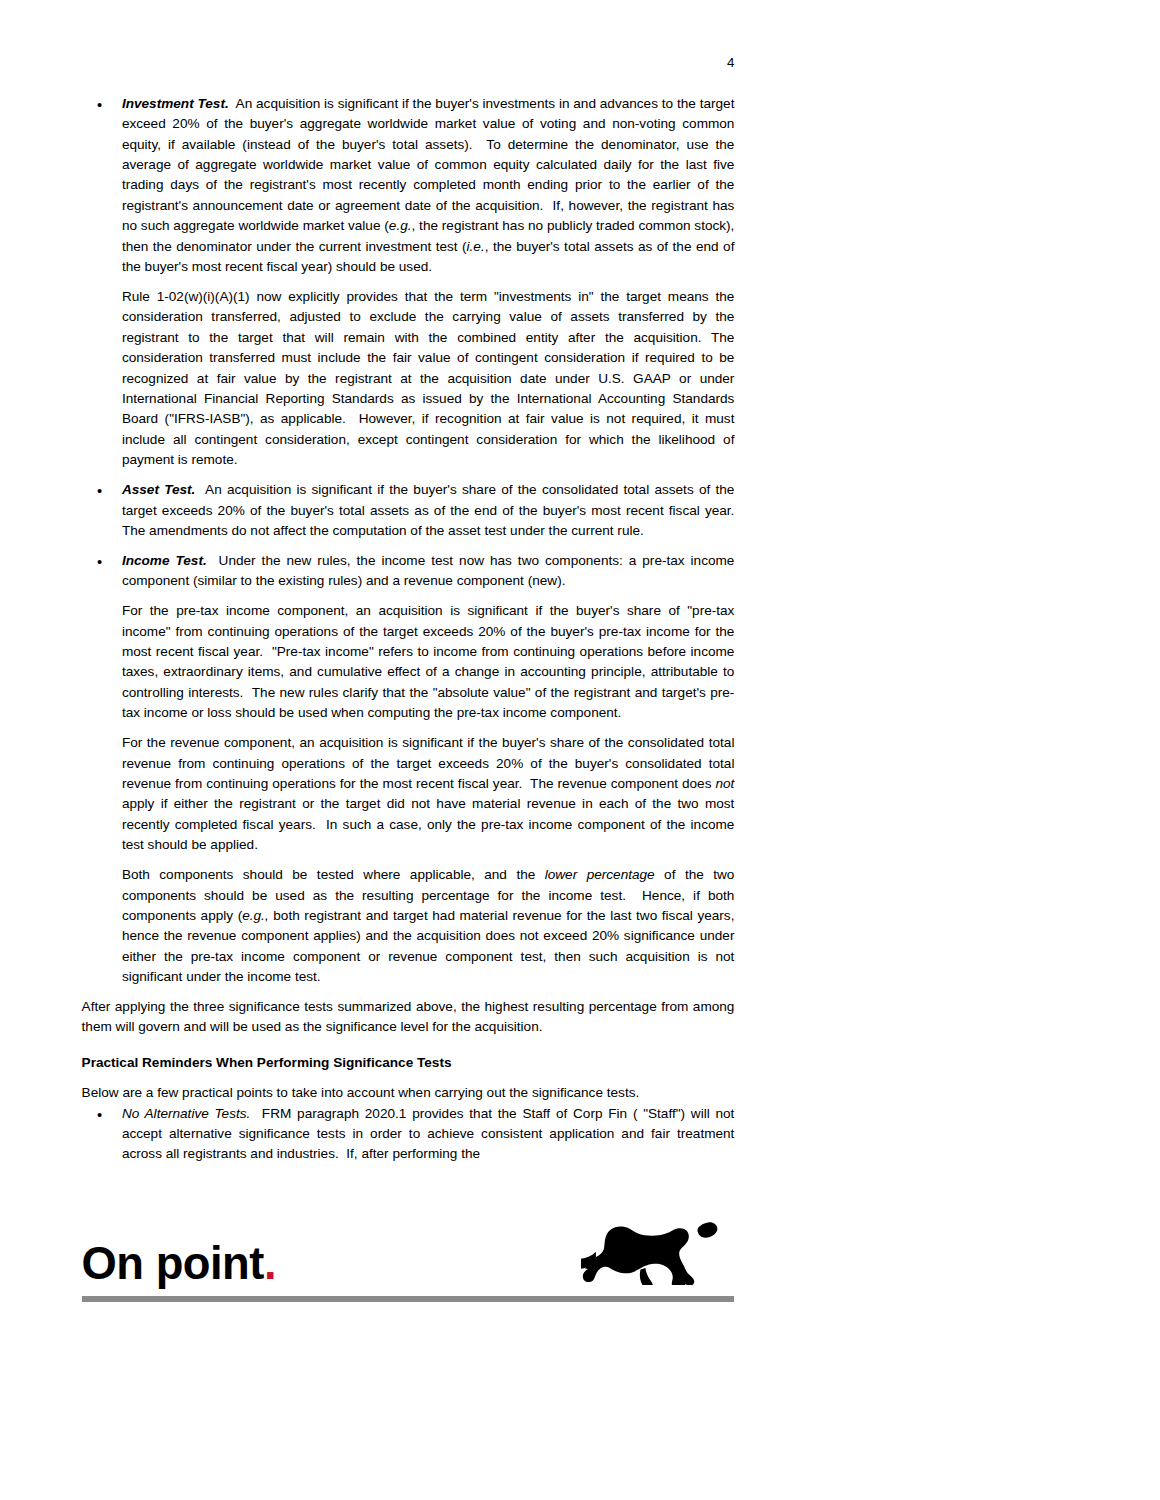4
Investment Test. An acquisition is significant if the buyer's investments in and advances to the target exceed 20% of the buyer's aggregate worldwide market value of voting and non-voting common equity, if available (instead of the buyer's total assets). To determine the denominator, use the average of aggregate worldwide market value of common equity calculated daily for the last five trading days of the registrant's most recently completed month ending prior to the earlier of the registrant's announcement date or agreement date of the acquisition. If, however, the registrant has no such aggregate worldwide market value (e.g., the registrant has no publicly traded common stock), then the denominator under the current investment test (i.e., the buyer's total assets as of the end of the buyer's most recent fiscal year) should be used.
Rule 1-02(w)(i)(A)(1) now explicitly provides that the term "investments in" the target means the consideration transferred, adjusted to exclude the carrying value of assets transferred by the registrant to the target that will remain with the combined entity after the acquisition. The consideration transferred must include the fair value of contingent consideration if required to be recognized at fair value by the registrant at the acquisition date under U.S. GAAP or under International Financial Reporting Standards as issued by the International Accounting Standards Board ("IFRS-IASB"), as applicable. However, if recognition at fair value is not required, it must include all contingent consideration, except contingent consideration for which the likelihood of payment is remote.
Asset Test. An acquisition is significant if the buyer's share of the consolidated total assets of the target exceeds 20% of the buyer's total assets as of the end of the buyer's most recent fiscal year. The amendments do not affect the computation of the asset test under the current rule.
Income Test. Under the new rules, the income test now has two components: a pre-tax income component (similar to the existing rules) and a revenue component (new).
For the pre-tax income component, an acquisition is significant if the buyer's share of "pre-tax income" from continuing operations of the target exceeds 20% of the buyer's pre-tax income for the most recent fiscal year. "Pre-tax income" refers to income from continuing operations before income taxes, extraordinary items, and cumulative effect of a change in accounting principle, attributable to controlling interests. The new rules clarify that the "absolute value" of the registrant and target's pre-tax income or loss should be used when computing the pre-tax income component.
For the revenue component, an acquisition is significant if the buyer's share of the consolidated total revenue from continuing operations of the target exceeds 20% of the buyer's consolidated total revenue from continuing operations for the most recent fiscal year. The revenue component does not apply if either the registrant or the target did not have material revenue in each of the two most recently completed fiscal years. In such a case, only the pre-tax income component of the income test should be applied.
Both components should be tested where applicable, and the lower percentage of the two components should be used as the resulting percentage for the income test. Hence, if both components apply (e.g., both registrant and target had material revenue for the last two fiscal years, hence the revenue component applies) and the acquisition does not exceed 20% significance under either the pre-tax income component or revenue component test, then such acquisition is not significant under the income test.
After applying the three significance tests summarized above, the highest resulting percentage from among them will govern and will be used as the significance level for the acquisition.
Practical Reminders When Performing Significance Tests
Below are a few practical points to take into account when carrying out the significance tests.
No Alternative Tests. FRM paragraph 2020.1 provides that the Staff of Corp Fin ( "Staff") will not accept alternative significance tests in order to achieve consistent application and fair treatment across all registrants and industries. If, after performing the
On point.